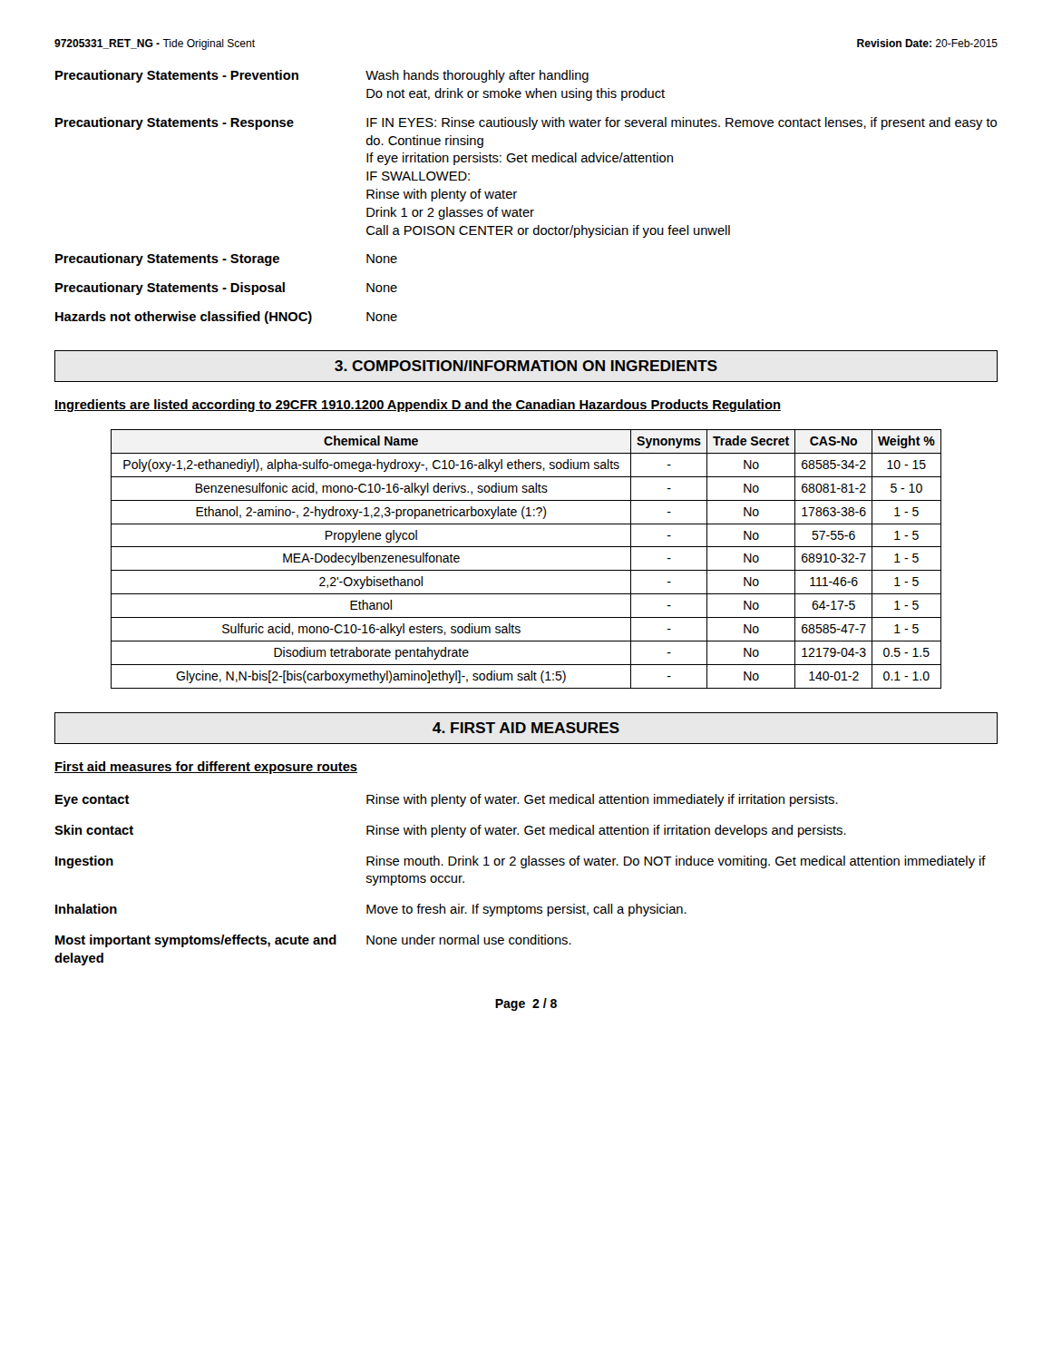97205331_RET_NG - Tide Original Scent
Revision Date: 20-Feb-2015
Precautionary Statements - Prevention
Wash hands thoroughly after handling
Do not eat, drink or smoke when using this product
Precautionary Statements - Response
IF IN EYES: Rinse cautiously with water for several minutes. Remove contact lenses, if present and easy to do. Continue rinsing
If eye irritation persists: Get medical advice/attention
IF SWALLOWED:
Rinse with plenty of water
Drink 1 or 2 glasses of water
Call a POISON CENTER or doctor/physician if you feel unwell
Precautionary Statements - Storage
None
Precautionary Statements - Disposal
None
Hazards not otherwise classified (HNOC)
None
3. COMPOSITION/INFORMATION ON INGREDIENTS
Ingredients are listed according to 29CFR 1910.1200 Appendix D and the Canadian Hazardous Products Regulation
| Chemical Name | Synonyms | Trade Secret | CAS-No | Weight % |
| --- | --- | --- | --- | --- |
| Poly(oxy-1,2-ethanediyl), alpha-sulfo-omega-hydroxy-, C10-16-alkyl ethers, sodium salts | - | No | 68585-34-2 | 10 - 15 |
| Benzenesulfonic acid, mono-C10-16-alkyl derivs., sodium salts | - | No | 68081-81-2 | 5 - 10 |
| Ethanol, 2-amino-, 2-hydroxy-1,2,3-propanetricarboxylate (1:?) | - | No | 17863-38-6 | 1 - 5 |
| Propylene glycol | - | No | 57-55-6 | 1 - 5 |
| MEA-Dodecylbenzenesulfonate | - | No | 68910-32-7 | 1 - 5 |
| 2,2'-Oxybisethanol | - | No | 111-46-6 | 1 - 5 |
| Ethanol | - | No | 64-17-5 | 1 - 5 |
| Sulfuric acid, mono-C10-16-alkyl esters, sodium salts | - | No | 68585-47-7 | 1 - 5 |
| Disodium tetraborate pentahydrate | - | No | 12179-04-3 | 0.5 - 1.5 |
| Glycine, N,N-bis[2-[bis(carboxymethyl)amino]ethyl]-, sodium salt (1:5) | - | No | 140-01-2 | 0.1 - 1.0 |
4. FIRST AID MEASURES
First aid measures for different exposure routes
Eye contact
Rinse with plenty of water. Get medical attention immediately if irritation persists.
Skin contact
Rinse with plenty of water. Get medical attention if irritation develops and persists.
Ingestion
Rinse mouth. Drink 1 or 2 glasses of water. Do NOT induce vomiting. Get medical attention immediately if symptoms occur.
Inhalation
Move to fresh air. If symptoms persist, call a physician.
Most important symptoms/effects, acute and delayed
None under normal use conditions.
Page 2 / 8